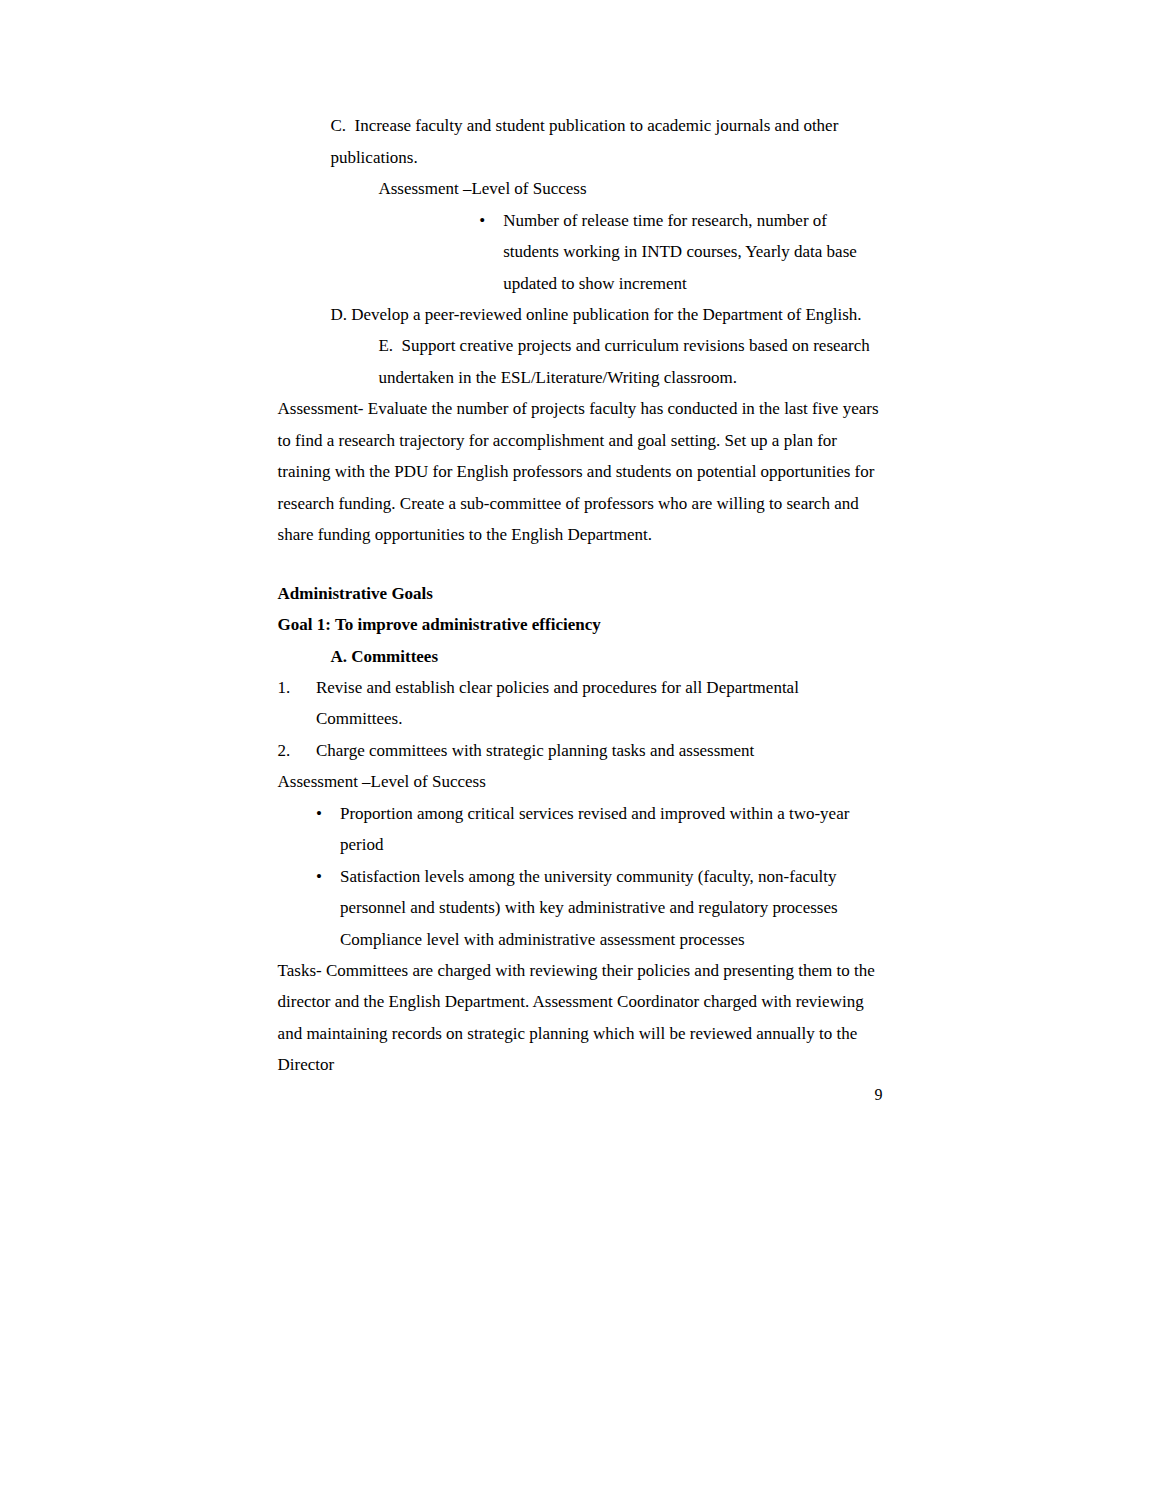C. Increase faculty and student publication to academic journals and other
publications.
Assessment –Level of Success
Number of release time for research, number of students working in INTD courses, Yearly data base updated to show increment
D. Develop a peer-reviewed online publication for the Department of English.
E. Support creative projects and curriculum revisions based on research
undertaken in the ESL/Literature/Writing classroom.
Assessment- Evaluate the number of projects faculty has conducted in the last five years to find a research trajectory for accomplishment and goal setting. Set up a plan for training with the PDU for English professors and students on potential opportunities for research funding. Create a sub-committee of professors who are willing to search and share funding opportunities to the English Department.
Administrative Goals
Goal 1: To improve administrative efficiency
A. Committees
Revise and establish clear policies and procedures for all Departmental Committees.
Charge committees with strategic planning tasks and assessment
Assessment –Level of Success
Proportion among critical services revised and improved within a two-year period
Satisfaction levels among the university community (faculty, non-faculty personnel and students) with key administrative and regulatory processes
Compliance level with administrative assessment processes
Tasks- Committees are charged with reviewing their policies and presenting them to the director and the English Department. Assessment Coordinator charged with reviewing and maintaining records on strategic planning which will be reviewed annually to the Director
9